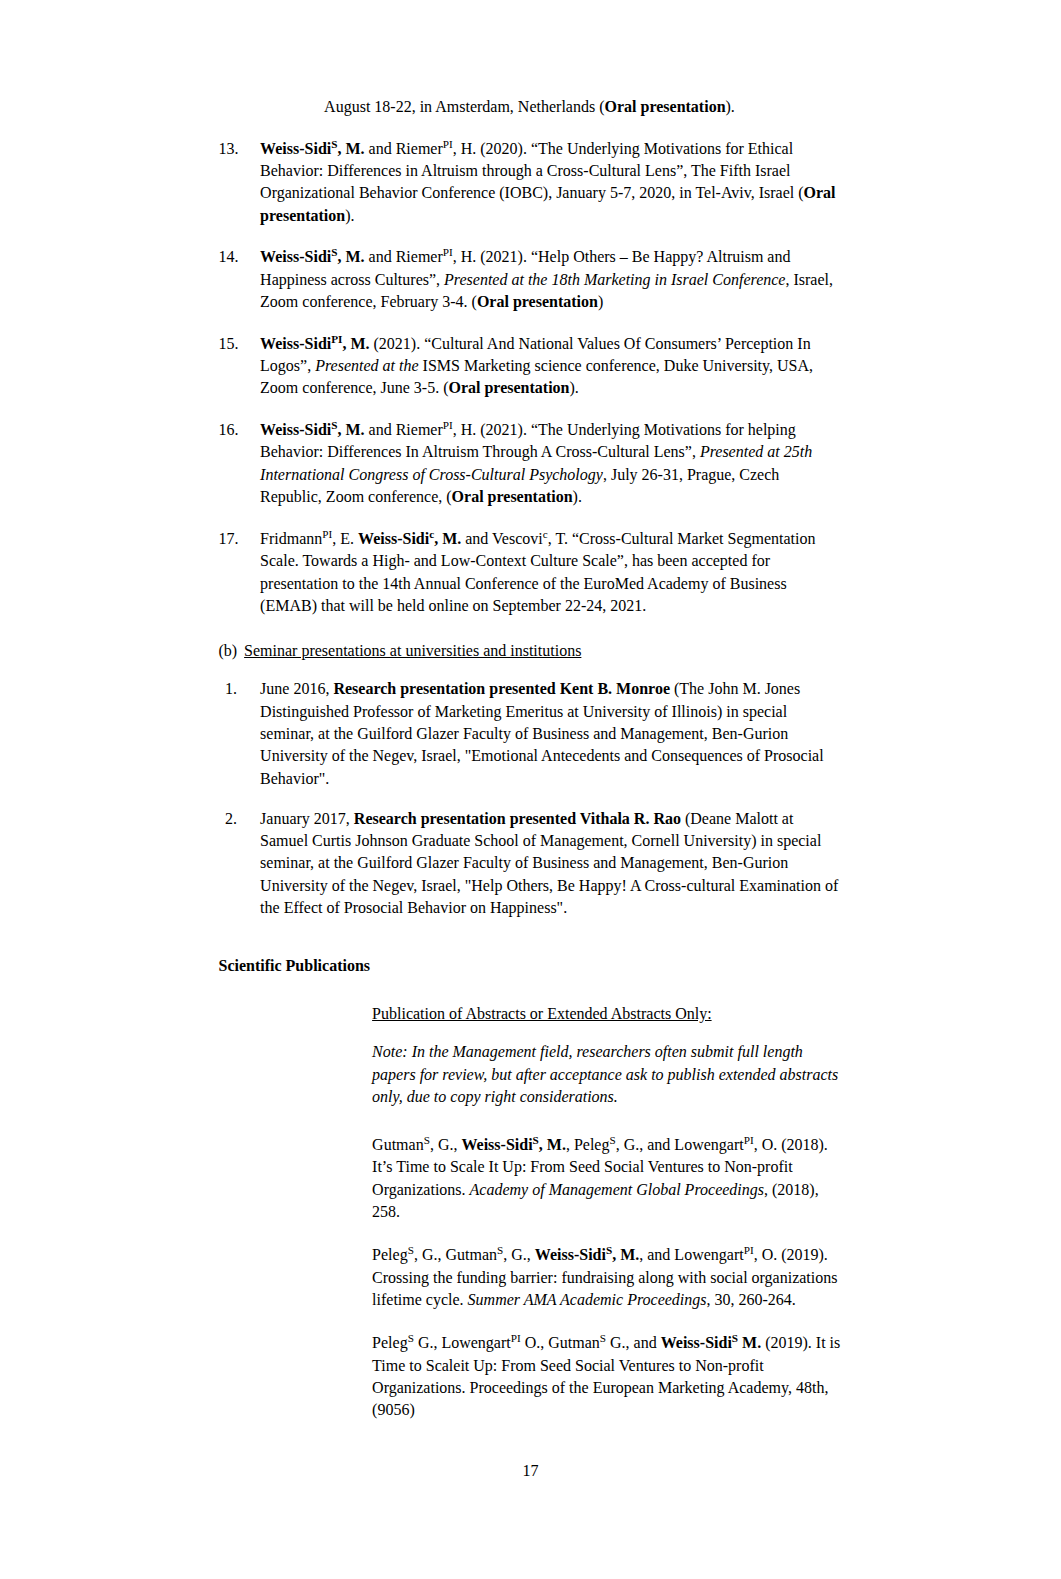August 18-22, in Amsterdam, Netherlands (Oral presentation).
13. Weiss-SidiS, M. and RiemerPI, H. (2020). “The Underlying Motivations for Ethical Behavior: Differences in Altruism through a Cross-Cultural Lens”, The Fifth Israel Organizational Behavior Conference (IOBC), January 5-7, 2020, in Tel-Aviv, Israel (Oral presentation).
14. Weiss-SidiS, M. and RiemerPI, H. (2021). “Help Others – Be Happy? Altruism and Happiness across Cultures”, Presented at the 18th Marketing in Israel Conference, Israel, Zoom conference, February 3-4. (Oral presentation)
15. Weiss-SidiPI, M. (2021). “Cultural And National Values Of Consumers’ Perception In Logos”, Presented at the ISMS Marketing science conference, Duke University, USA, Zoom conference, June 3-5. (Oral presentation).
16. Weiss-SidiS, M. and RiemerPI, H. (2021). “The Underlying Motivations for helping Behavior: Differences In Altruism Through A Cross-Cultural Lens”, Presented at 25th International Congress of Cross-Cultural Psychology, July 26-31, Prague, Czech Republic, Zoom conference, (Oral presentation).
17. FridmannPI, E. Weiss-Sidic, M. and Vescovic, T. “Cross-Cultural Market Segmentation Scale. Towards a High- and Low-Context Culture Scale”, has been accepted for presentation to the 14th Annual Conference of the EuroMed Academy of Business (EMAB) that will be held online on September 22-24, 2021.
(b) Seminar presentations at universities and institutions
1. June 2016, Research presentation presented Kent B. Monroe (The John M. Jones Distinguished Professor of Marketing Emeritus at University of Illinois) in special seminar, at the Guilford Glazer Faculty of Business and Management, Ben-Gurion University of the Negev, Israel, "Emotional Antecedents and Consequences of Prosocial Behavior".
2. January 2017, Research presentation presented Vithala R. Rao (Deane Malott at Samuel Curtis Johnson Graduate School of Management, Cornell University) in special seminar, at the Guilford Glazer Faculty of Business and Management, Ben-Gurion University of the Negev, Israel, "Help Others, Be Happy! A Cross-cultural Examination of the Effect of Prosocial Behavior on Happiness".
Scientific Publications
Publication of Abstracts or Extended Abstracts Only:
Note: In the Management field, researchers often submit full length papers for review, but after acceptance ask to publish extended abstracts only, due to copy right considerations.
GutmanS, G., Weiss-SidiS, M., PelegS, G., and LowengartPI, O. (2018). It’s Time to Scale It Up: From Seed Social Ventures to Non-profit Organizations. Academy of Management Global Proceedings, (2018), 258.
PelegS, G., GutmanS, G., Weiss-SidiS, M., and LowengartPI, O. (2019). Crossing the funding barrier: fundraising along with social organizations lifetime cycle. Summer AMA Academic Proceedings, 30, 260-264.
PelegS G., LowengartPI O., GutmanS G., and Weiss-SidiS M. (2019). It is Time to Scaleit Up: From Seed Social Ventures to Non-profit Organizations. Proceedings of the European Marketing Academy, 48th, (9056)
17